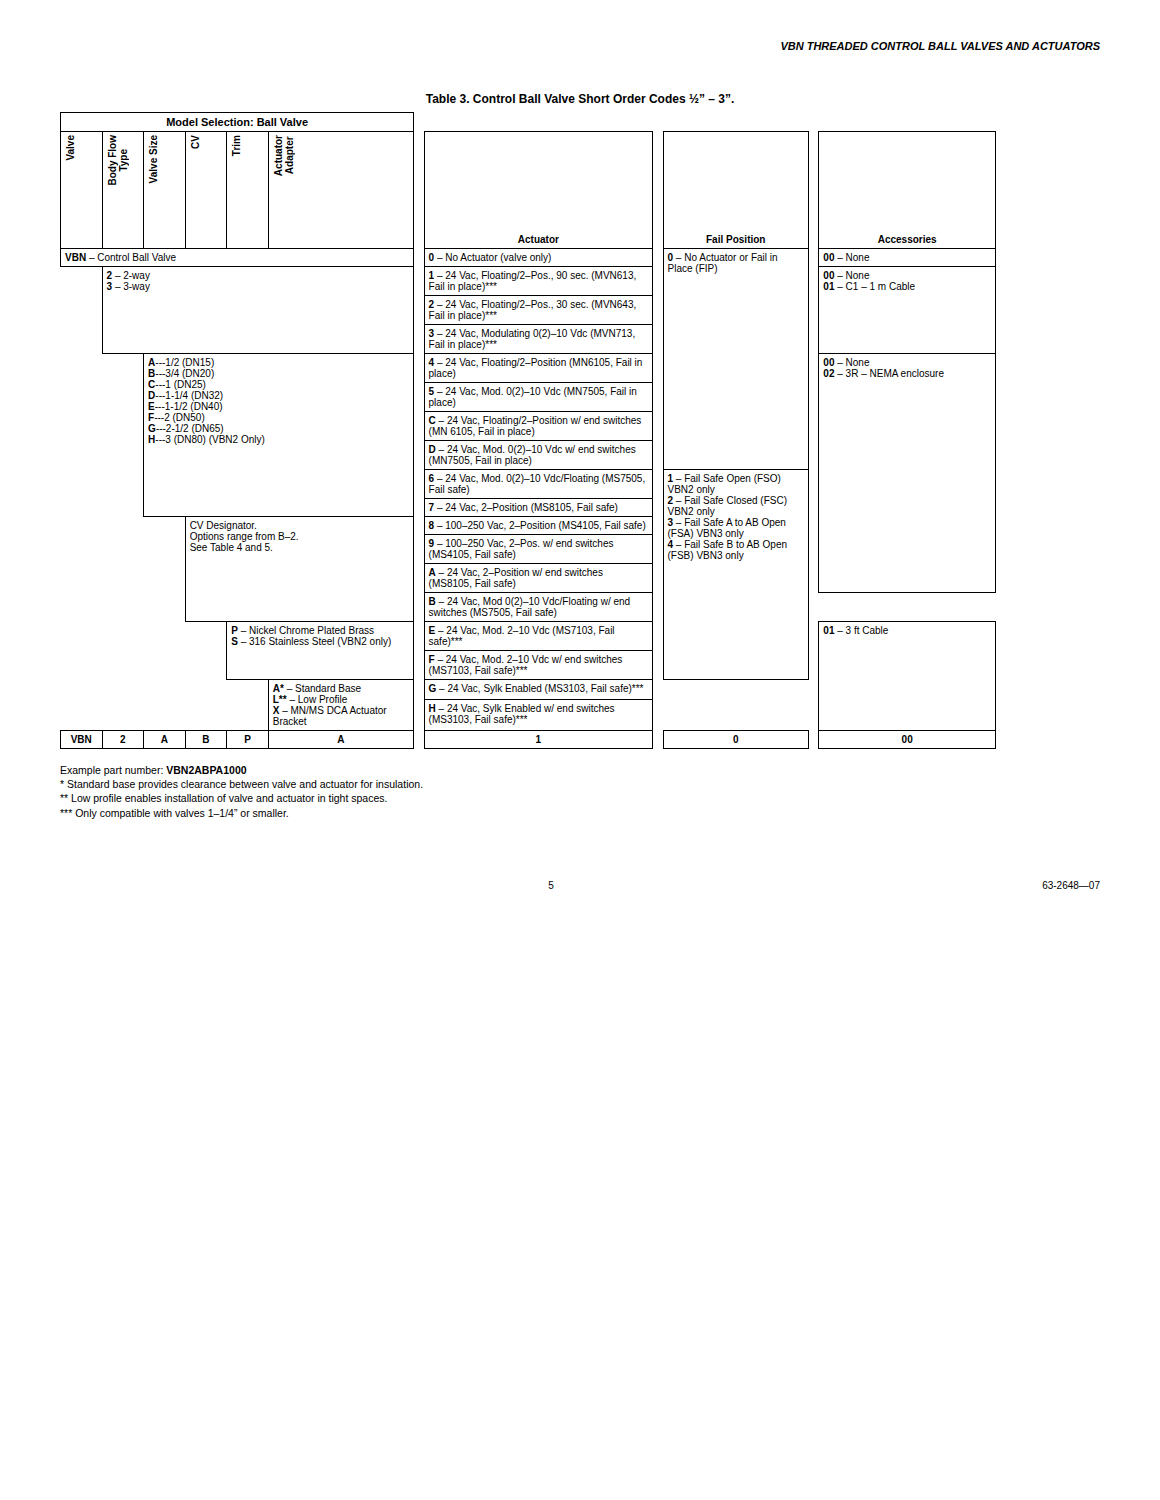VBN THREADED CONTROL BALL VALVES AND ACTUATORS
Table 3. Control Ball Valve Short Order Codes ½” – 3”.
| Model Selection: Ball Valve | | | | | | |
| Valve | Body Flow Type | Valve Size | CV | Trim | Actuator Adapter | | Actuator | | Fail Position | | Accessories |
| VBN – Control Ball Valve | | 0 – No Actuator (valve only) | | 0 – No Actuator or Fail in Place (FIP) | | 00 – None |
| | 2 – 2-way 3 – 3-way | | 1 – 24 Vac, Floating/2–Pos., 90 sec. (MVN613, Fail in place)*** | | | 00 – None 01 – C1 – 1 m Cable |
| | | 2 – 24 Vac, Floating/2–Pos., 30 sec. (MVN643, Fail in place)*** | | |
| | | 3 – 24 Vac, Modulating 0(2)–10 Vdc (MVN713, Fail in place)*** | | |
| | | A ---1/2 (DN15) B ---3/4 (DN20) C ---1 (DN25) D ---1-1/4 (DN32) E ---1-1/2 (DN40) F ---2 (DN50) G ---2-1/2 (DN65) H ---3 (DN80) (VBN2 Only) | | 4 – 24 Vac, Floating/2–Position (MN6105, Fail in place) | | | 00 – None 02 – 3R – NEMA enclosure |
| | | | 5 – 24 Vac, Mod. 0(2)–10 Vdc (MN7505, Fail in place) | | |
| | | | C – 24 Vac, Floating/2–Position w/ end switches (MN 6105, Fail in place) | | |
| | | | D – 24 Vac, Mod. 0(2)–10 Vdc w/ end switches (MN7505, Fail in place) | | |
| | | | 6 – 24 Vac, Mod. 0(2)–10 Vdc/Floating (MS7505, Fail safe) | | 1 – Fail Safe Open (FSO) VBN2 only 2 – Fail Safe Closed (FSC) VBN2 only 3 – Fail Safe A to AB Open (FSA) VBN3 only 4 – Fail Safe B to AB Open (FSB) VBN3 only | |
| | | | 7 – 24 Vac, 2–Position (MS8105, Fail safe) | | |
| | | | CV Designator. Options range from B–2. See Table 4 and 5. | | 8 – 100–250 Vac, 2–Position (MS4105, Fail safe) | | |
| | | | | 9 – 100–250 Vac, 2–Pos. w/ end switches (MS4105, Fail safe) | | |
| | | | | A – 24 Vac, 2–Position w/ end switches (MS8105, Fail safe) | | | |
| | | | | B – 24 Vac, Mod 0(2)–10 Vdc/Floating w/ end switches (MS7505, Fail safe) | | | |
| | | | | P – Nickel Chrome Plated Brass S – 316 Stainless Steel (VBN2 only) | | E – 24 Vac, Mod. 2–10 Vdc (MS7103, Fail safe)*** | | | 01 – 3 ft Cable |
| | | | | | F – 24 Vac, Mod. 2–10 Vdc w/ end switches (MS7103, Fail safe)*** | | |
| | | | | | A* – Standard Base L** – Low Profile X – MN/MS DCA Actuator Bracket | | G – 24 Vac, Sylk Enabled (MS3103, Fail safe)*** | | |
| | | | | | | H – 24 Vac, Sylk Enabled w/ end switches (MS3103, Fail safe)*** | | |
| VBN | 2 | A | B | P | A | | 1 | | 0 | | 00 |
Example part number: VBN2ABPA1000
* Standard base provides clearance between valve and actuator for insulation.
** Low profile enables installation of valve and actuator in tight spaces.
*** Only compatible with valves 1–1/4” or smaller.
5 63-2648—07